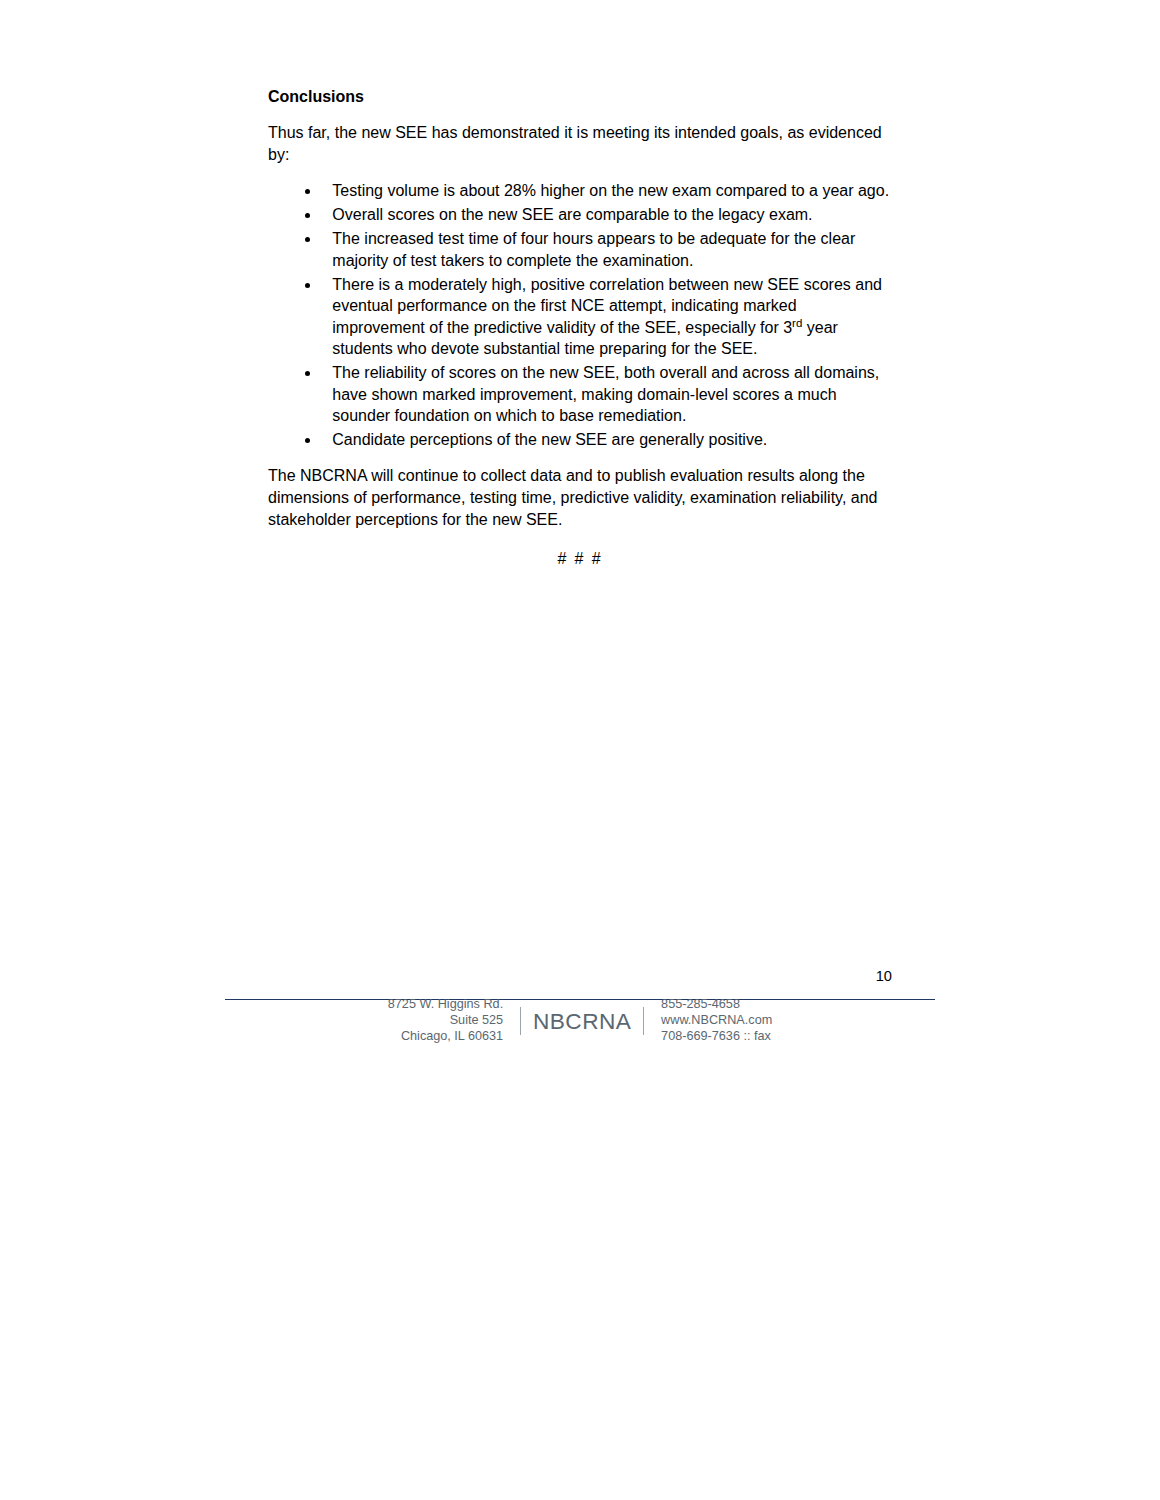Conclusions
Thus far, the new SEE has demonstrated it is meeting its intended goals, as evidenced by:
Testing volume is about 28% higher on the new exam compared to a year ago.
Overall scores on the new SEE are comparable to the legacy exam.
The increased test time of four hours appears to be adequate for the clear majority of test takers to complete the examination.
There is a moderately high, positive correlation between new SEE scores and eventual performance on the first NCE attempt, indicating marked improvement of the predictive validity of the SEE, especially for 3rd year students who devote substantial time preparing for the SEE.
The reliability of scores on the new SEE, both overall and across all domains, have shown marked improvement, making domain-level scores a much sounder foundation on which to base remediation.
Candidate perceptions of the new SEE are generally positive.
The NBCRNA will continue to collect data and to publish evaluation results along the dimensions of performance, testing time, predictive validity, examination reliability, and stakeholder perceptions for the new SEE.
# # #
10
8725 W. Higgins Rd.
Suite 525
Chicago, IL 60631
NBCRNA
855-285-4658
www.NBCRNA.com
708-669-7636 :: fax